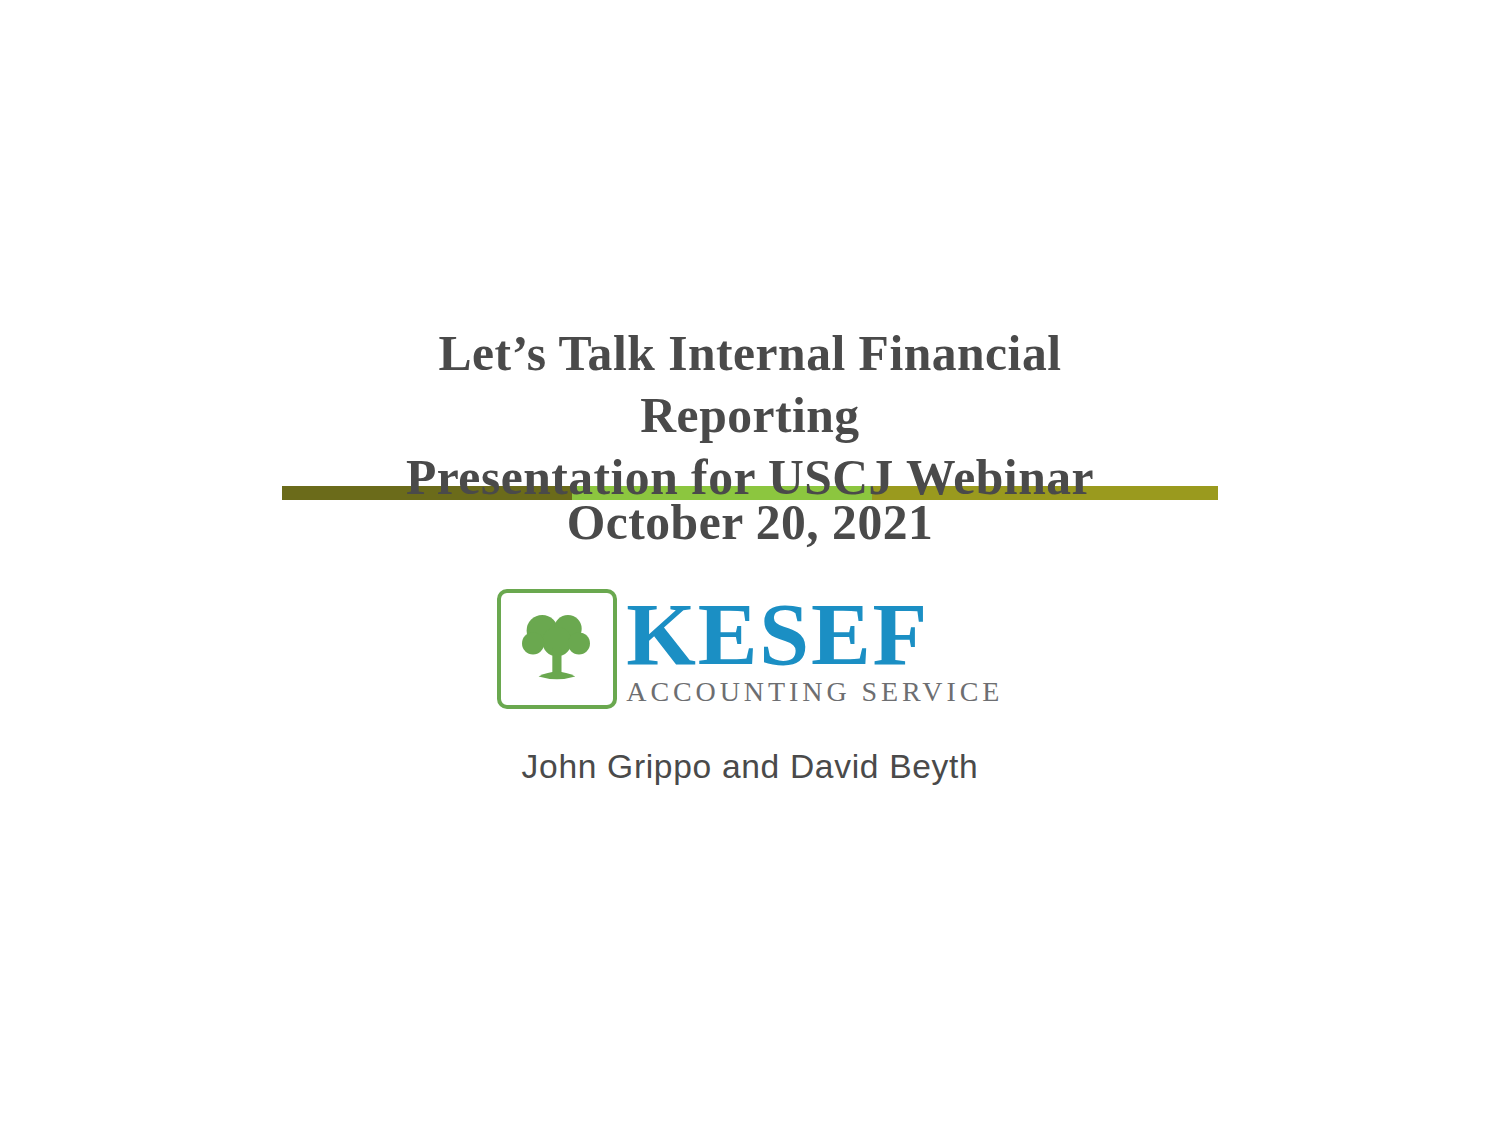Let’s Talk Internal Financial Reporting Presentation for USCJ Webinar
October 20, 2021
KESEF ACCOUNTING SERVICE
John Grippo and David Beyth